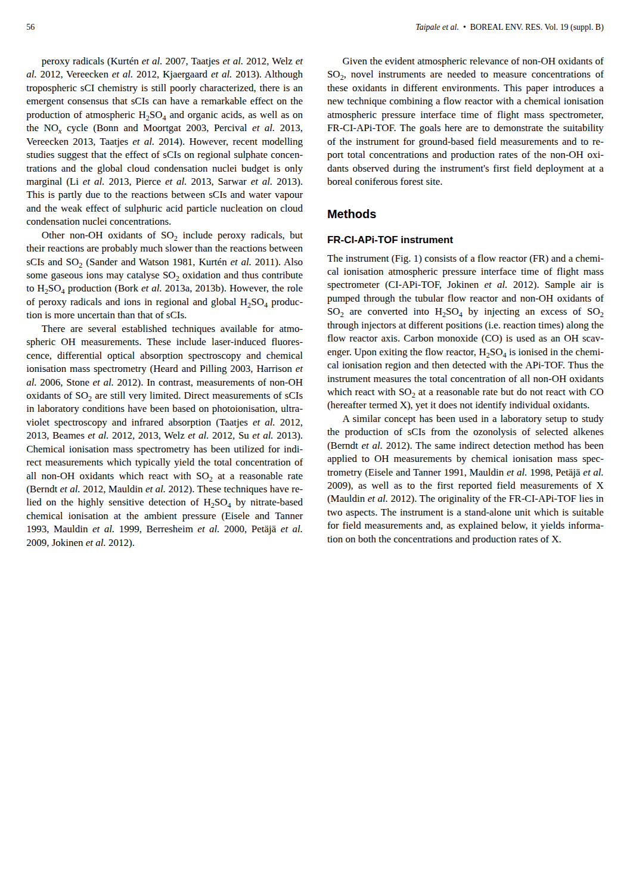56 Taipale et al. • BOREAL ENV. RES. Vol. 19 (suppl. B)
peroxy radicals (Kurtén et al. 2007, Taatjes et al. 2012, Welz et al. 2012, Vereecken et al. 2012, Kjaergaard et al. 2013). Although tropospheric sCI chemistry is still poorly characterized, there is an emergent consensus that sCIs can have a remarkable effect on the production of atmospheric H2SO4 and organic acids, as well as on the NOx cycle (Bonn and Moortgat 2003, Percival et al. 2013, Vereecken 2013, Taatjes et al. 2014). However, recent modelling studies suggest that the effect of sCIs on regional sulphate concentrations and the global cloud condensation nuclei budget is only marginal (Li et al. 2013, Pierce et al. 2013, Sarwar et al. 2013). This is partly due to the reactions between sCIs and water vapour and the weak effect of sulphuric acid particle nucleation on cloud condensation nuclei concentrations.
Other non-OH oxidants of SO2 include peroxy radicals, but their reactions are probably much slower than the reactions between sCIs and SO2 (Sander and Watson 1981, Kurtén et al. 2011). Also some gaseous ions may catalyse SO2 oxidation and thus contribute to H2SO4 production (Bork et al. 2013a, 2013b). However, the role of peroxy radicals and ions in regional and global H2SO4 production is more uncertain than that of sCIs.
There are several established techniques available for atmospheric OH measurements. These include laser-induced fluorescence, differential optical absorption spectroscopy and chemical ionisation mass spectrometry (Heard and Pilling 2003, Harrison et al. 2006, Stone et al. 2012). In contrast, measurements of non-OH oxidants of SO2 are still very limited. Direct measurements of sCIs in laboratory conditions have been based on photoionisation, ultraviolet spectroscopy and infrared absorption (Taatjes et al. 2012, 2013, Beames et al. 2012, 2013, Welz et al. 2012, Su et al. 2013). Chemical ionisation mass spectrometry has been utilized for indirect measurements which typically yield the total concentration of all non-OH oxidants which react with SO2 at a reasonable rate (Berndt et al. 2012, Mauldin et al. 2012). These techniques have relied on the highly sensitive detection of H2SO4 by nitrate-based chemical ionisation at the ambient pressure (Eisele and Tanner 1993, Mauldin et al. 1999, Berresheim et al. 2000, Petäjä et al. 2009, Jokinen et al. 2012).
Given the evident atmospheric relevance of non-OH oxidants of SO2, novel instruments are needed to measure concentrations of these oxidants in different environments. This paper introduces a new technique combining a flow reactor with a chemical ionisation atmospheric pressure interface time of flight mass spectrometer, FR-CI-APi-TOF. The goals here are to demonstrate the suitability of the instrument for ground-based field measurements and to report total concentrations and production rates of the non-OH oxidants observed during the instrument's first field deployment at a boreal coniferous forest site.
Methods
FR-CI-APi-TOF instrument
The instrument (Fig. 1) consists of a flow reactor (FR) and a chemical ionisation atmospheric pressure interface time of flight mass spectrometer (CI-APi-TOF, Jokinen et al. 2012). Sample air is pumped through the tubular flow reactor and non-OH oxidants of SO2 are converted into H2SO4 by injecting an excess of SO2 through injectors at different positions (i.e. reaction times) along the flow reactor axis. Carbon monoxide (CO) is used as an OH scavenger. Upon exiting the flow reactor, H2SO4 is ionised in the chemical ionisation region and then detected with the APi-TOF. Thus the instrument measures the total concentration of all non-OH oxidants which react with SO2 at a reasonable rate but do not react with CO (hereafter termed X), yet it does not identify individual oxidants.
A similar concept has been used in a laboratory setup to study the production of sCIs from the ozonolysis of selected alkenes (Berndt et al. 2012). The same indirect detection method has been applied to OH measurements by chemical ionisation mass spectrometry (Eisele and Tanner 1991, Mauldin et al. 1998, Petäjä et al. 2009), as well as to the first reported field measurements of X (Mauldin et al. 2012). The originality of the FR-CI-APi-TOF lies in two aspects. The instrument is a stand-alone unit which is suitable for field measurements and, as explained below, it yields information on both the concentrations and production rates of X.